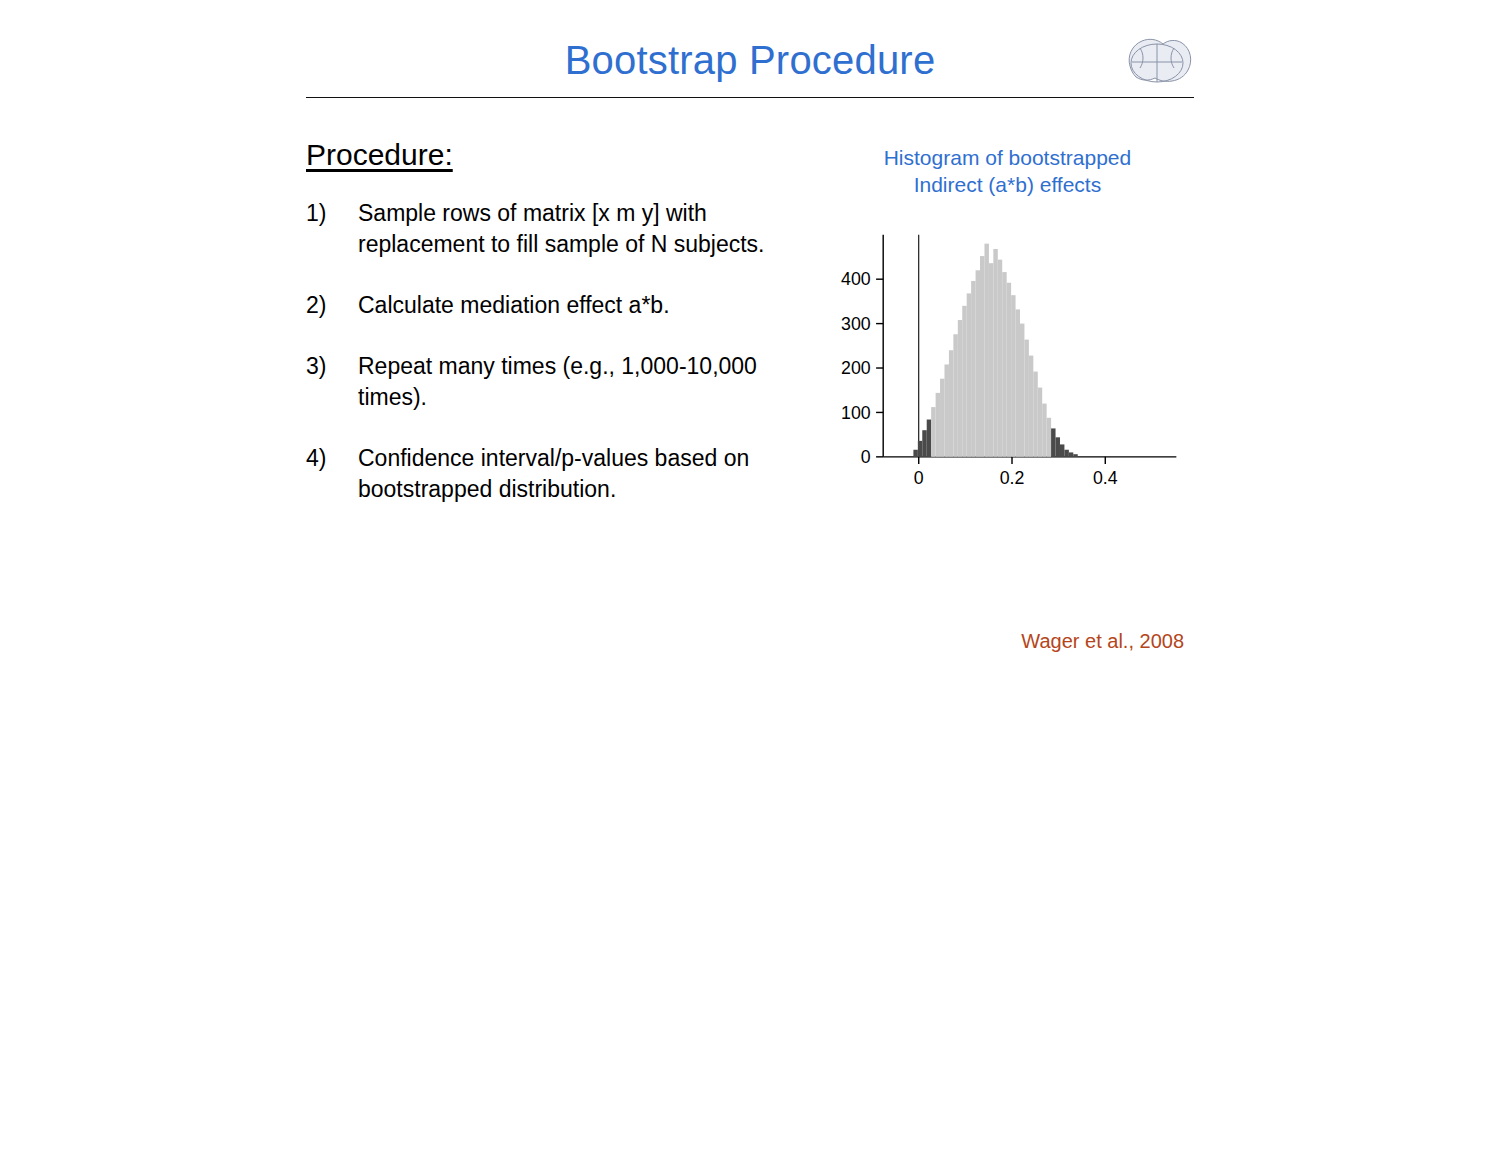Bootstrap Procedure
Procedure:
1) Sample rows of matrix [x m y] with replacement to fill sample of N subjects.
2) Calculate mediation effect a*b.
3) Repeat many times (e.g., 1,000-10,000 times).
4) Confidence interval/p-values based on bootstrapped distribution.
Histogram of bootstrapped
Indirect (a*b) effects
400 300 200 100 0 0 0.2 0.4
Wager et al., 2008